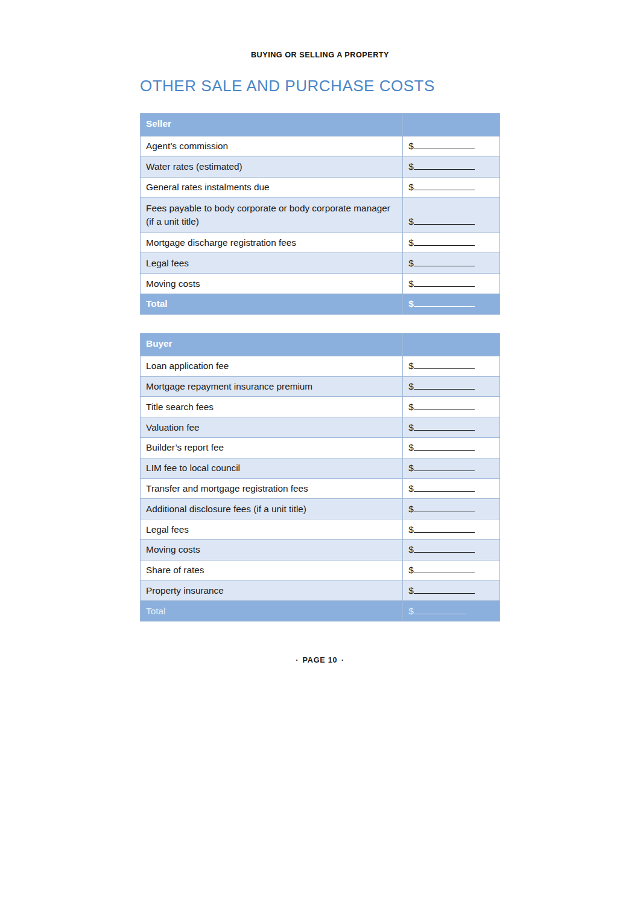BUYING OR SELLING A PROPERTY
OTHER SALE AND PURCHASE COSTS
| Seller | |
| --- | --- |
| Agent’s commission | $ |
| Water rates (estimated) | $ |
| General rates instalments due | $ |
| Fees payable to body corporate or body corporate manager (if a unit title) | $ |
| Mortgage discharge registration fees | $ |
| Legal fees | $ |
| Moving costs | $ |
| Total | $ |
| Buyer | |
| --- | --- |
| Loan application fee | $ |
| Mortgage repayment insurance premium | $ |
| Title search fees | $ |
| Valuation fee | $ |
| Builder’s report fee | $ |
| LIM fee to local council | $ |
| Transfer and mortgage registration fees | $ |
| Additional disclosure fees (if a unit title) | $ |
| Legal fees | $ |
| Moving costs | $ |
| Share of rates | $ |
| Property insurance | $ |
| Total | $ |
·PAGE 10·